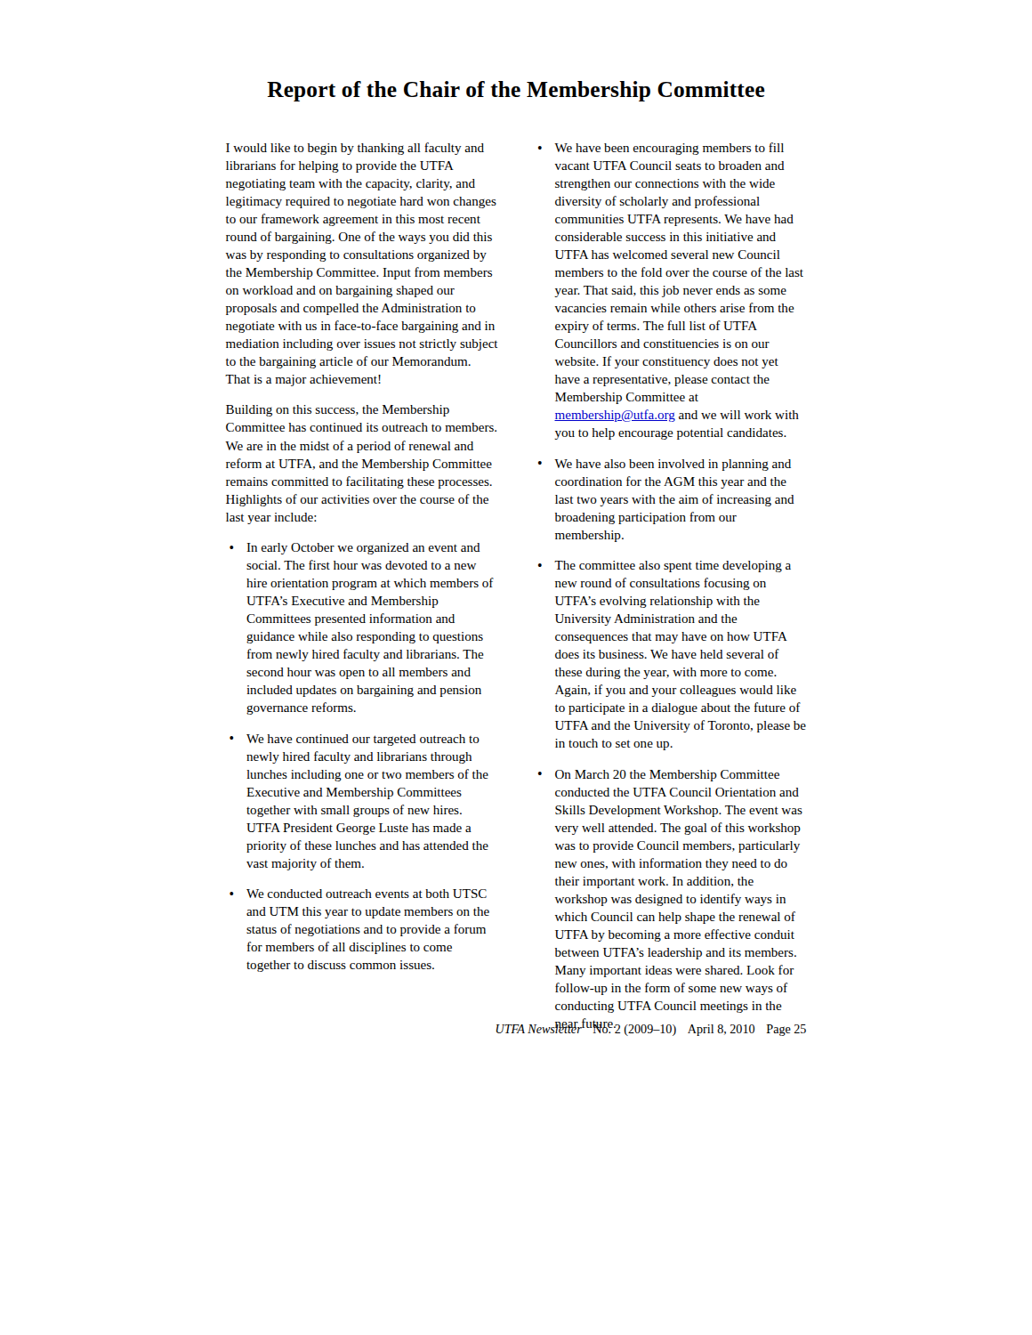Report of the Chair of the Membership Committee
I would like to begin by thanking all faculty and librarians for helping to provide the UTFA negotiating team with the capacity, clarity, and legitimacy required to negotiate hard won changes to our framework agreement in this most recent round of bargaining. One of the ways you did this was by responding to consultations organized by the Membership Committee. Input from members on workload and on bargaining shaped our proposals and compelled the Administration to negotiate with us in face-to-face bargaining and in mediation including over issues not strictly subject to the bargaining article of our Memorandum. That is a major achievement!
Building on this success, the Membership Committee has continued its outreach to members. We are in the midst of a period of renewal and reform at UTFA, and the Membership Committee remains committed to facilitating these processes. Highlights of our activities over the course of the last year include:
In early October we organized an event and social. The first hour was devoted to a new hire orientation program at which members of UTFA’s Executive and Membership Committees presented information and guidance while also responding to questions from newly hired faculty and librarians. The second hour was open to all members and included updates on bargaining and pension governance reforms.
We have continued our targeted outreach to newly hired faculty and librarians through lunches including one or two members of the Executive and Membership Committees together with small groups of new hires. UTFA President George Luste has made a priority of these lunches and has attended the vast majority of them.
We conducted outreach events at both UTSC and UTM this year to update members on the status of negotiations and to provide a forum for members of all disciplines to come together to discuss common issues.
We have been encouraging members to fill vacant UTFA Council seats to broaden and strengthen our connections with the wide diversity of scholarly and professional communities UTFA represents. We have had considerable success in this initiative and UTFA has welcomed several new Council members to the fold over the course of the last year. That said, this job never ends as some vacancies remain while others arise from the expiry of terms. The full list of UTFA Councillors and constituencies is on our website. If your constituency does not yet have a representative, please contact the Membership Committee at membership@utfa.org and we will work with you to help encourage potential candidates.
We have also been involved in planning and coordination for the AGM this year and the last two years with the aim of increasing and broadening participation from our membership.
The committee also spent time developing a new round of consultations focusing on UTFA’s evolving relationship with the University Administration and the consequences that may have on how UTFA does its business. We have held several of these during the year, with more to come. Again, if you and your colleagues would like to participate in a dialogue about the future of UTFA and the University of Toronto, please be in touch to set one up.
On March 20 the Membership Committee conducted the UTFA Council Orientation and Skills Development Workshop. The event was very well attended. The goal of this workshop was to provide Council members, particularly new ones, with information they need to do their important work. In addition, the workshop was designed to identify ways in which Council can help shape the renewal of UTFA by becoming a more effective conduit between UTFA’s leadership and its members. Many important ideas were shared. Look for follow-up in the form of some new ways of conducting UTFA Council meetings in the near future.
UTFA Newsletter No. 2 (2009–10) April 8, 2010 Page 25